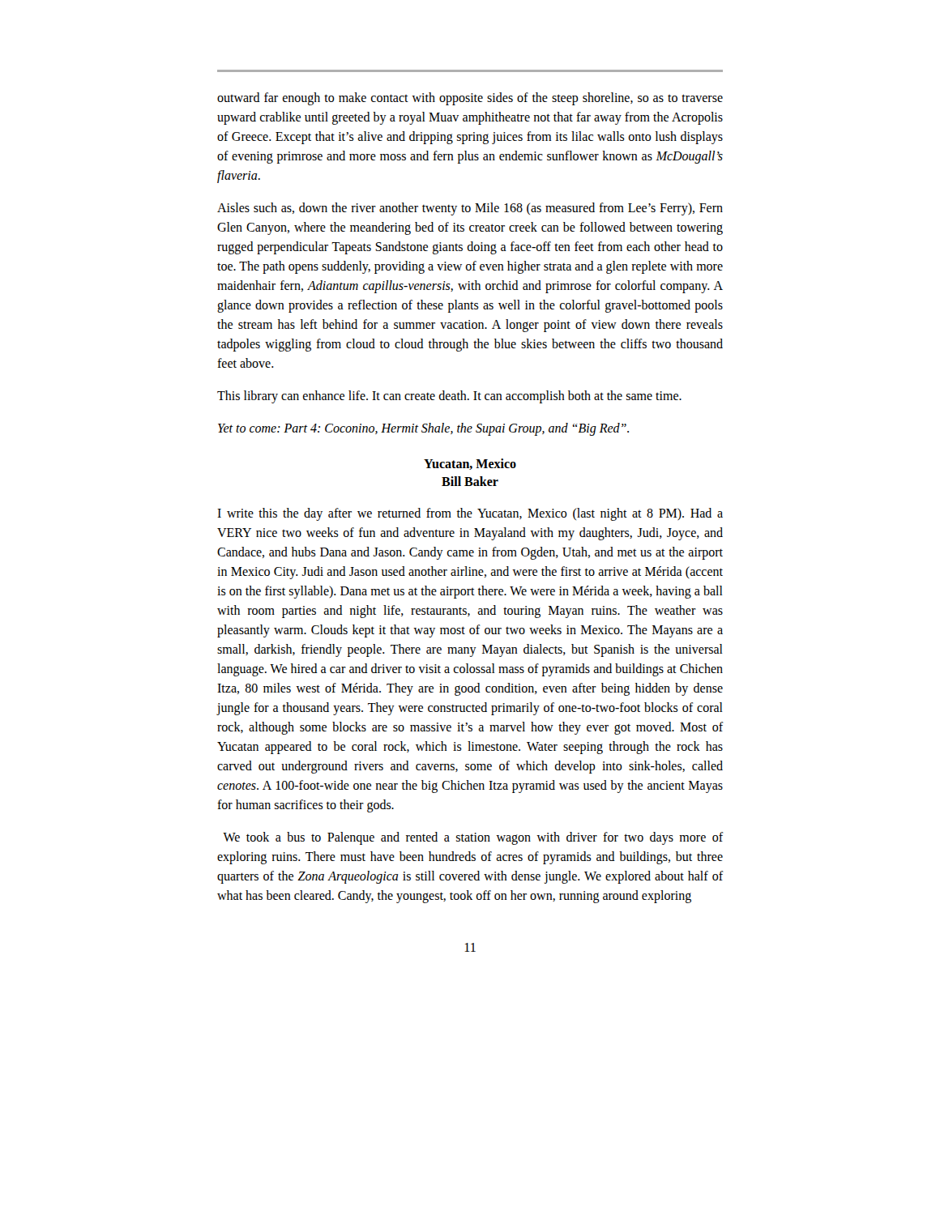outward far enough to make contact with opposite sides of the steep shoreline, so as to traverse upward crablike until greeted by a royal Muav amphitheatre not that far away from the Acropolis of Greece. Except that it’s alive and dripping spring juices from its lilac walls onto lush displays of evening primrose and more moss and fern plus an endemic sunflower known as McDougall’s flaveria.
Aisles such as, down the river another twenty to Mile 168 (as measured from Lee’s Ferry), Fern Glen Canyon, where the meandering bed of its creator creek can be followed between towering rugged perpendicular Tapeats Sandstone giants doing a face-off ten feet from each other head to toe. The path opens suddenly, providing a view of even higher strata and a glen replete with more maidenhair fern, Adiantum capillus-venersis, with orchid and primrose for colorful company. A glance down provides a reflection of these plants as well in the colorful gravel-bottomed pools the stream has left behind for a summer vacation. A longer point of view down there reveals tadpoles wiggling from cloud to cloud through the blue skies between the cliffs two thousand feet above.
This library can enhance life. It can create death. It can accomplish both at the same time.
Yet to come: Part 4: Coconino, Hermit Shale, the Supai Group, and “Big Red”.
Yucatan, Mexico
Bill Baker
I write this the day after we returned from the Yucatan, Mexico (last night at 8 PM). Had a VERY nice two weeks of fun and adventure in Mayaland with my daughters, Judi, Joyce, and Candace, and hubs Dana and Jason. Candy came in from Ogden, Utah, and met us at the airport in Mexico City. Judi and Jason used another airline, and were the first to arrive at Mérida (accent is on the first syllable). Dana met us at the airport there. We were in Mérida a week, having a ball with room parties and night life, restaurants, and touring Mayan ruins. The weather was pleasantly warm. Clouds kept it that way most of our two weeks in Mexico. The Mayans are a small, darkish, friendly people. There are many Mayan dialects, but Spanish is the universal language. We hired a car and driver to visit a colossal mass of pyramids and buildings at Chichen Itza, 80 miles west of Mérida. They are in good condition, even after being hidden by dense jungle for a thousand years. They were constructed primarily of one-to-two-foot blocks of coral rock, although some blocks are so massive it’s a marvel how they ever got moved. Most of Yucatan appeared to be coral rock, which is limestone. Water seeping through the rock has carved out underground rivers and caverns, some of which develop into sink-holes, called cenotes. A 100-foot-wide one near the big Chichen Itza pyramid was used by the ancient Mayas for human sacrifices to their gods.
We took a bus to Palenque and rented a station wagon with driver for two days more of exploring ruins. There must have been hundreds of acres of pyramids and buildings, but three quarters of the Zona Arqueologica is still covered with dense jungle. We explored about half of what has been cleared. Candy, the youngest, took off on her own, running around exploring
11